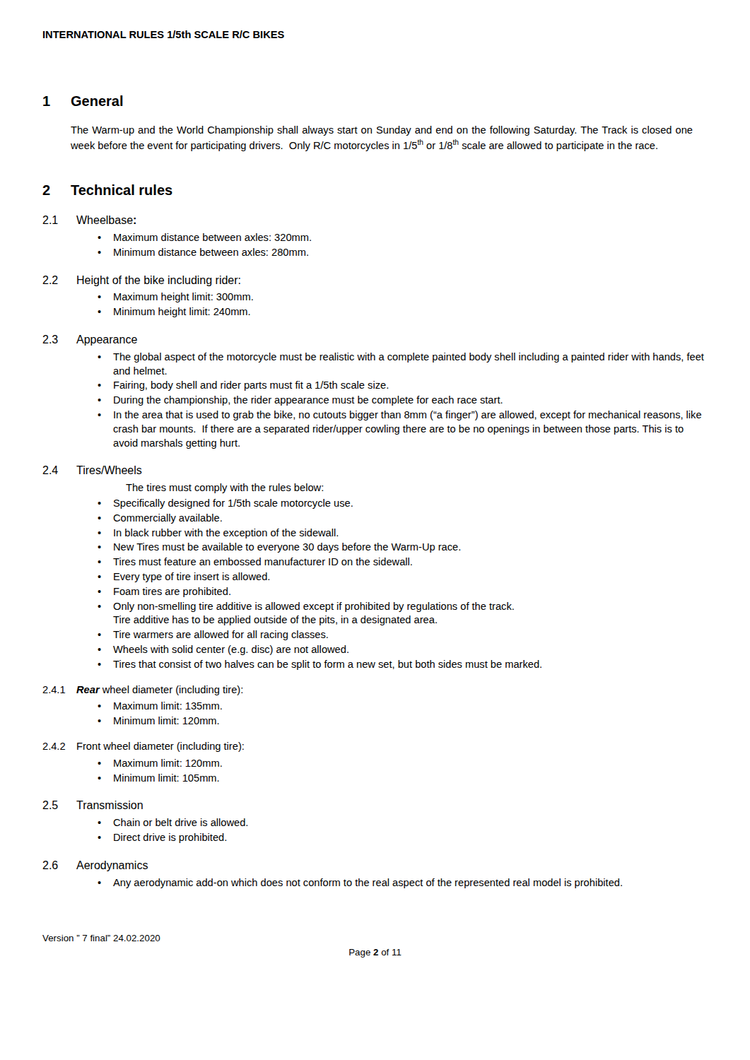INTERNATIONAL RULES 1/5th SCALE R/C BIKES
1
General
The Warm-up and the World Championship shall always start on Sunday and end on the following Saturday. The Track is closed one week before the event for participating drivers. Only R/C motorcycles in 1/5th or 1/8th scale are allowed to participate in the race.
2
Technical rules
2.1
Wheelbase:
Maximum distance between axles: 320mm.
Minimum distance between axles: 280mm.
2.2
Height of the bike including rider:
Maximum height limit: 300mm.
Minimum height limit: 240mm.
2.3
Appearance
The global aspect of the motorcycle must be realistic with a complete painted body shell including a painted rider with hands, feet and helmet.
Fairing, body shell and rider parts must fit a 1/5th scale size.
During the championship, the rider appearance must be complete for each race start.
In the area that is used to grab the bike, no cutouts bigger than 8mm (“a finger”) are allowed, except for mechanical reasons, like crash bar mounts. If there are a separated rider/upper cowling there are to be no openings in between those parts. This is to avoid marshals getting hurt.
2.4
Tires/Wheels
The tires must comply with the rules below:
Specifically designed for 1/5th scale motorcycle use.
Commercially available.
In black rubber with the exception of the sidewall.
New Tires must be available to everyone 30 days before the Warm-Up race.
Tires must feature an embossed manufacturer ID on the sidewall.
Every type of tire insert is allowed.
Foam tires are prohibited.
Only non-smelling tire additive is allowed except if prohibited by regulations of the track.
Tire additive has to be applied outside of the pits, in a designated area.
Tire warmers are allowed for all racing classes.
Wheels with solid center (e.g. disc) are not allowed.
Tires that consist of two halves can be split to form a new set, but both sides must be marked.
2.4.1
Rear wheel diameter (including tire):
Maximum limit: 135mm.
Minimum limit: 120mm.
2.4.2
Front wheel diameter (including tire):
Maximum limit: 120mm.
Minimum limit: 105mm.
2.5
Transmission
Chain or belt drive is allowed.
Direct drive is prohibited.
2.6
Aerodynamics
Any aerodynamic add-on which does not conform to the real aspect of the represented real model is prohibited.
Version ” 7 final” 24.02.2020
Page 2 of 11